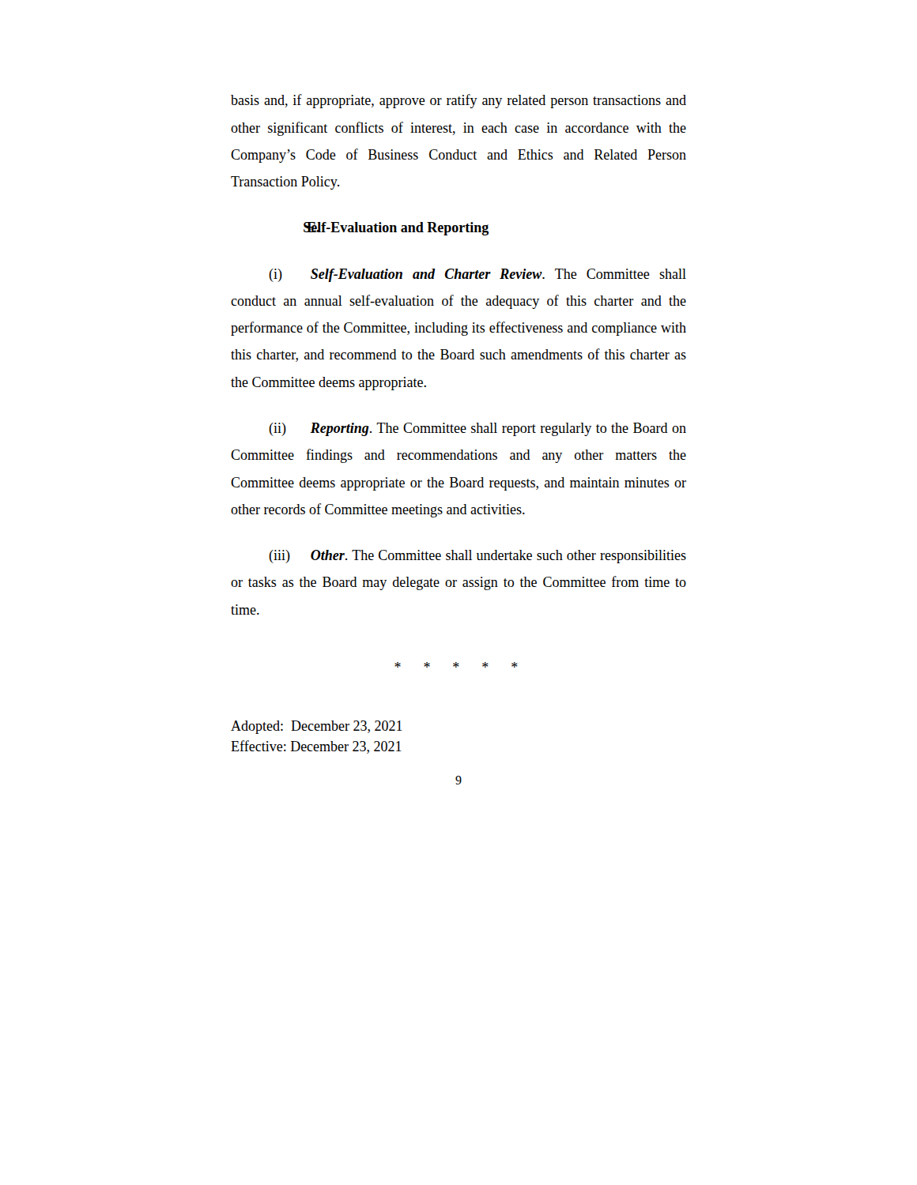basis and, if appropriate, approve or ratify any related person transactions and other significant conflicts of interest, in each case in accordance with the Company’s Code of Business Conduct and Ethics and Related Person Transaction Policy.
E. Self-Evaluation and Reporting
(i) Self-Evaluation and Charter Review. The Committee shall conduct an annual self-evaluation of the adequacy of this charter and the performance of the Committee, including its effectiveness and compliance with this charter, and recommend to the Board such amendments of this charter as the Committee deems appropriate.
(ii) Reporting. The Committee shall report regularly to the Board on Committee findings and recommendations and any other matters the Committee deems appropriate or the Board requests, and maintain minutes or other records of Committee meetings and activities.
(iii) Other. The Committee shall undertake such other responsibilities or tasks as the Board may delegate or assign to the Committee from time to time.
* * * * *
Adopted: December 23, 2021
Effective: December 23, 2021
9